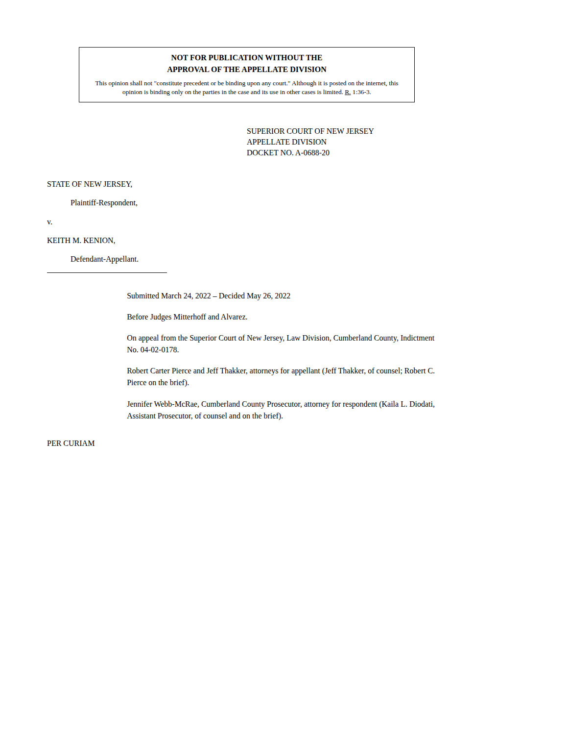Not for publication without the
Approval of the Appellate Division
This opinion shall not "constitute precedent or be binding upon any court." Although it is posted on the internet, this opinion is binding only on the parties in the case and its use in other cases is limited. R. 1:36-3.
SUPERIOR COURT OF NEW JERSEY
APPELLATE DIVISION
DOCKET NO. A-0688-20
State of New Jersey,
Plaintiff-Respondent,
v.
Keith M. Kenion,
Defendant-Appellant.
Submitted March 24, 2022 – Decided May 26, 2022
Before Judges Mitterhoff and Alvarez.
On appeal from the Superior Court of New Jersey, Law Division, Cumberland County, Indictment No. 04-02-0178.
Robert Carter Pierce and Jeff Thakker, attorneys for appellant (Jeff Thakker, of counsel; Robert C. Pierce on the brief).
Jennifer Webb-McRae, Cumberland County Prosecutor, attorney for respondent (Kaila L. Diodati, Assistant Prosecutor, of counsel and on the brief).
Per Curiam